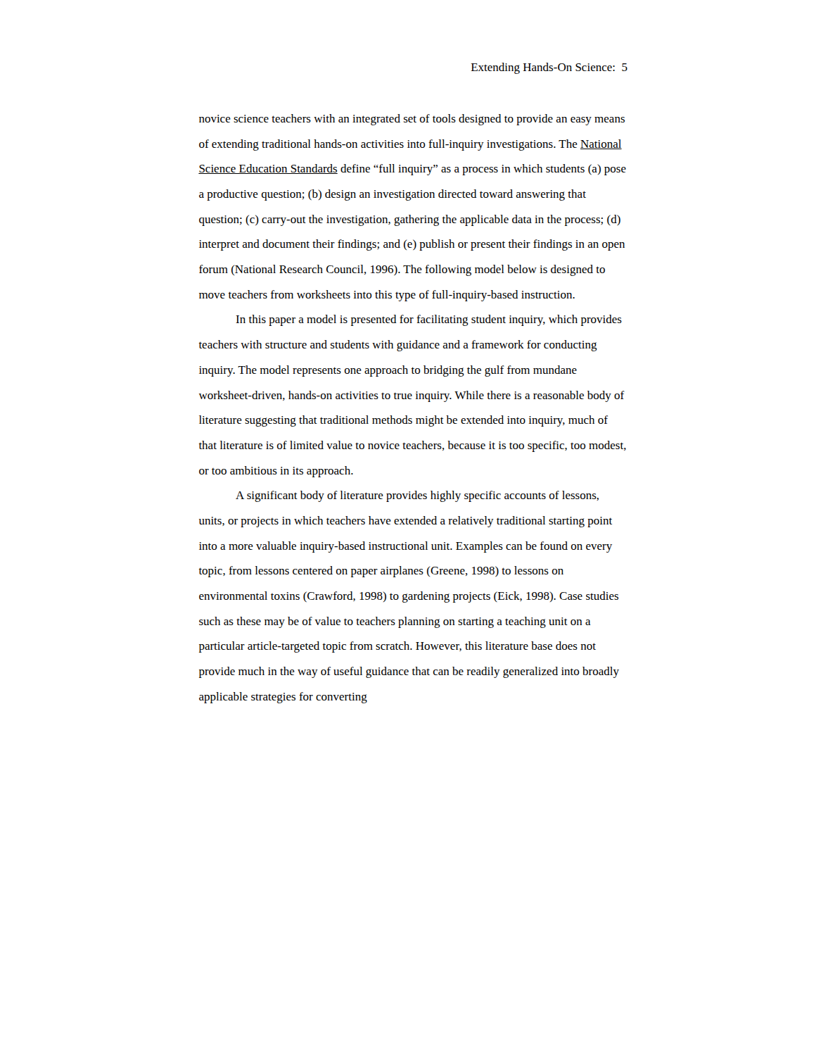Extending Hands-On Science: 5
novice science teachers with an integrated set of tools designed to provide an easy means of extending traditional hands-on activities into full-inquiry investigations. The National Science Education Standards define “full inquiry” as a process in which students (a) pose a productive question; (b) design an investigation directed toward answering that question; (c) carry-out the investigation, gathering the applicable data in the process; (d) interpret and document their findings; and (e) publish or present their findings in an open forum (National Research Council, 1996). The following model below is designed to move teachers from worksheets into this type of full-inquiry-based instruction.
In this paper a model is presented for facilitating student inquiry, which provides teachers with structure and students with guidance and a framework for conducting inquiry. The model represents one approach to bridging the gulf from mundane worksheet-driven, hands-on activities to true inquiry. While there is a reasonable body of literature suggesting that traditional methods might be extended into inquiry, much of that literature is of limited value to novice teachers, because it is too specific, too modest, or too ambitious in its approach.
A significant body of literature provides highly specific accounts of lessons, units, or projects in which teachers have extended a relatively traditional starting point into a more valuable inquiry-based instructional unit. Examples can be found on every topic, from lessons centered on paper airplanes (Greene, 1998) to lessons on environmental toxins (Crawford, 1998) to gardening projects (Eick, 1998). Case studies such as these may be of value to teachers planning on starting a teaching unit on a particular article-targeted topic from scratch. However, this literature base does not provide much in the way of useful guidance that can be readily generalized into broadly applicable strategies for converting